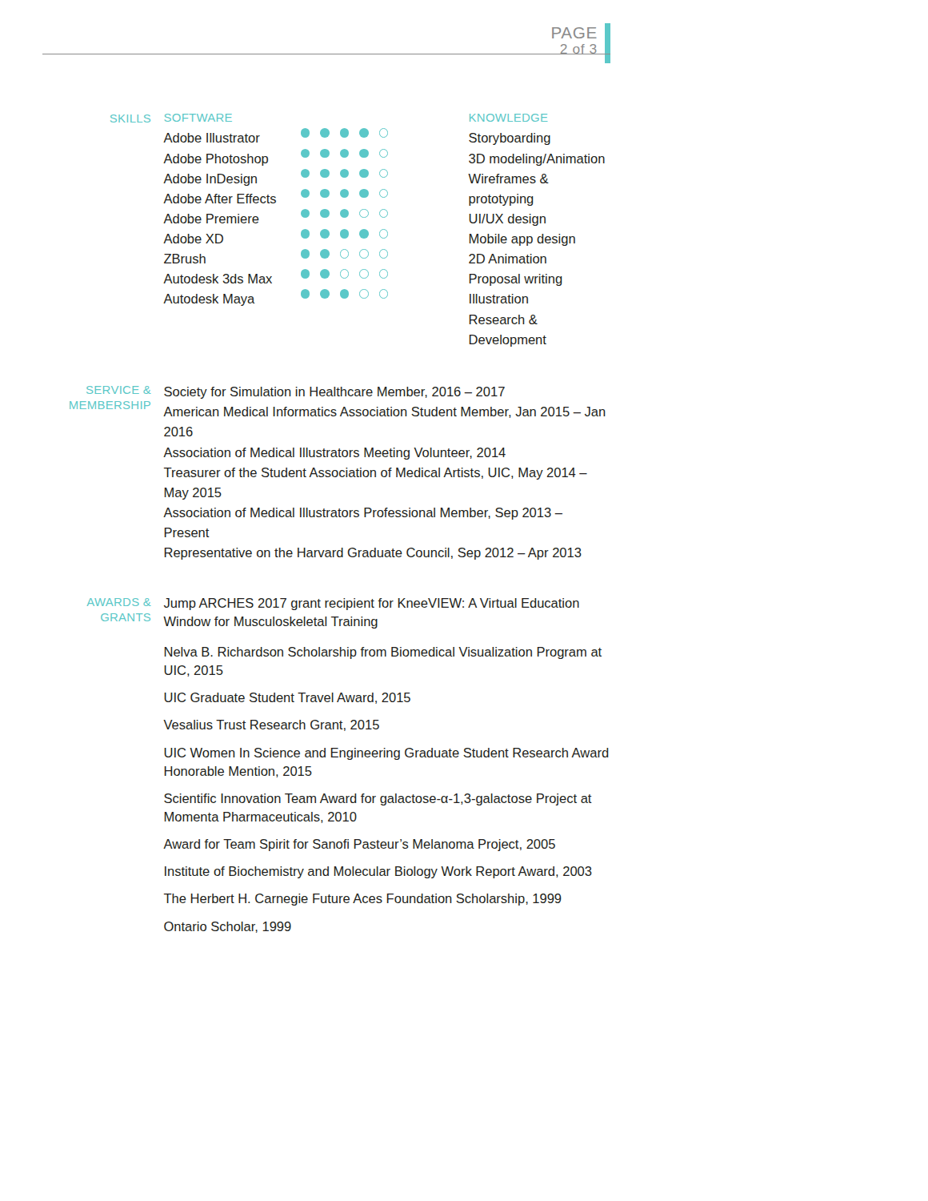PAGE
2 of 3
Skills
Software
| Adobe Illustrator | |
| Adobe Photoshop | |
| Adobe InDesign | |
| Adobe After Effects | |
| Adobe Premiere | |
| Adobe XD | |
| ZBrush | |
| Autodesk 3ds Max | |
| Autodesk Maya | |
Knowledge
Storyboarding
3D modeling/Animation
Wireframes & prototyping
UI/UX design
Mobile app design
2D Animation
Proposal writing
Illustration
Research & Development
Service &
Membership
Society for Simulation in Healthcare Member, 2016 – 2017
American Medical Informatics Association Student Member, Jan 2015 – Jan 2016
Association of Medical Illustrators Meeting Volunteer, 2014
Treasurer of the Student Association of Medical Artists, UIC, May 2014 – May 2015
Association of Medical Illustrators Professional Member, Sep 2013 – Present
Representative on the Harvard Graduate Council, Sep 2012 – Apr 2013
Awards &
Grants
Jump ARCHES 2017 grant recipient for KneeVIEW: A Virtual Education Window for Musculoskeletal Training
Nelva B. Richardson Scholarship from Biomedical Visualization Program at UIC, 2015
UIC Graduate Student Travel Award, 2015
Vesalius Trust Research Grant, 2015
UIC Women In Science and Engineering Graduate Student Research Award Honorable Mention, 2015
Scientific Innovation Team Award for galactose-α-1,3-galactose Project at Momenta Pharmaceuticals, 2010
Award for Team Spirit for Sanofi Pasteur’s Melanoma Project, 2005
Institute of Biochemistry and Molecular Biology Work Report Award, 2003
The Herbert H. Carnegie Future Aces Foundation Scholarship, 1999
Ontario Scholar, 1999